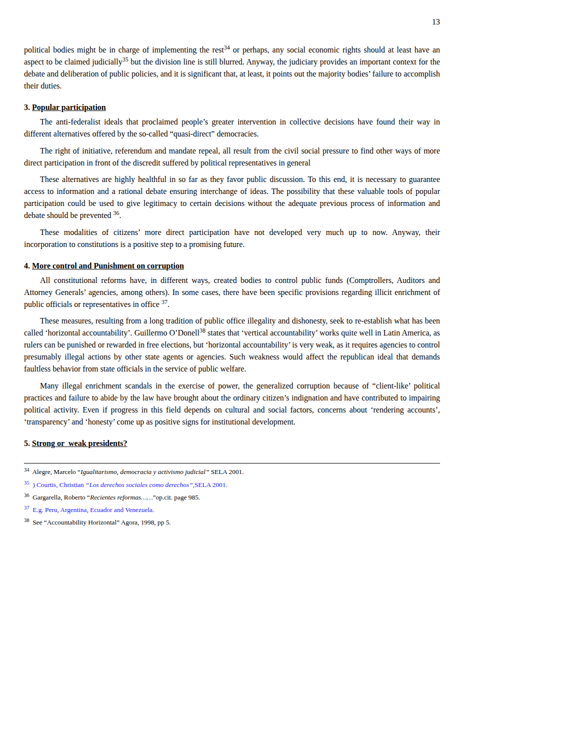13
political bodies might be in charge of implementing the rest34 or perhaps, any social economic rights should at least have an aspect to be claimed judicially35 but the division line is still blurred. Anyway, the judiciary provides an important context for the debate and deliberation of public policies, and it is significant that, at least, it points out the majority bodies’ failure to accomplish their duties.
3. Popular participation
The anti-federalist ideals that proclaimed people’s greater intervention in collective decisions have found their way in different alternatives offered by the so-called “quasi-direct” democracies.
The right of initiative, referendum and mandate repeal, all result from the civil social pressure to find other ways of more direct participation in front of the discredit suffered by political representatives in general
These alternatives are highly healthful in so far as they favor public discussion. To this end, it is necessary to guarantee access to information and a rational debate ensuring interchange of ideas. The possibility that these valuable tools of popular participation could be used to give legitimacy to certain decisions without the adequate previous process of information and debate should be prevented 36.
These modalities of citizens’ more direct participation have not developed very much up to now. Anyway, their incorporation to constitutions is a positive step to a promising future.
4. More control and Punishment on corruption
All constitutional reforms have, in different ways, created bodies to control public funds (Comptrollers, Auditors and Attorney Generals’ agencies, among others). In some cases, there have been specific provisions regarding illicit enrichment of public officials or representatives in office 37.
These measures, resulting from a long tradition of public office illegality and dishonesty, seek to re-establish what has been called ‘horizontal accountability’. Guillermo O’Donell38 states that ‘vertical accountability’ works quite well in Latin America, as rulers can be punished or rewarded in free elections, but ‘horizontal accountability’ is very weak, as it requires agencies to control presumably illegal actions by other state agents or agencies. Such weakness would affect the republican ideal that demands faultless behavior from state officials in the service of public welfare.
Many illegal enrichment scandals in the exercise of power, the generalized corruption because of “client-like’ political practices and failure to abide by the law have brought about the ordinary citizen’s indignation and have contributed to impairing political activity. Even if progress in this field depends on cultural and social factors, concerns about ‘rendering accounts’, ‘transparency’ and ‘honesty’ come up as positive signs for institutional development.
5. Strong or weak presidents?
34 Alegre, Marcelo “Igualitarismo, democracia y activismo judicial” SELA 2001.
35 ) Courtis, Christian “Los derechos sociales como derechos”,SELA 2001.
36 Gargarella, Roberto “Recientes reformas……”op.cit. page 985.
37 E.g. Peru, Argentina, Ecuador and Venezuela.
38 See “Accountability Horizontal” Agora, 1998, pp 5.